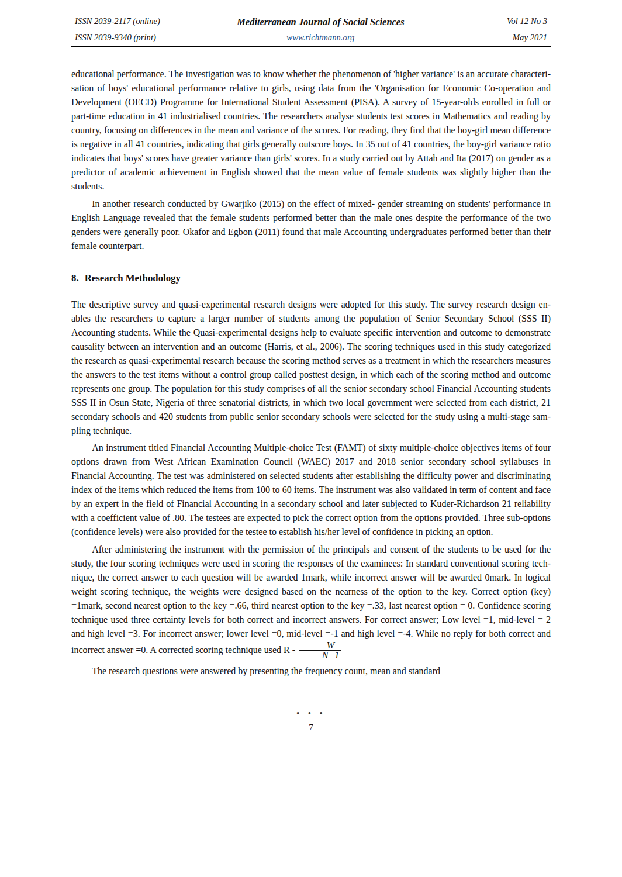| ISSN 2039-2117 (online) | Mediterranean Journal of Social Sciences | Vol 12 No 3 |
| ISSN 2039-9340 (print) | www.richtmann.org | May 2021 |
educational performance. The investigation was to know whether the phenomenon of 'higher variance' is an accurate characterisation of boys' educational performance relative to girls, using data from the 'Organisation for Economic Co-operation and Development (OECD) Programme for International Student Assessment (PISA). A survey of 15-year-olds enrolled in full or part-time education in 41 industrialised countries. The researchers analyse students test scores in Mathematics and reading by country, focusing on differences in the mean and variance of the scores. For reading, they find that the boy-girl mean difference is negative in all 41 countries, indicating that girls generally outscore boys. In 35 out of 41 countries, the boy-girl variance ratio indicates that boys' scores have greater variance than girls' scores. In a study carried out by Attah and Ita (2017) on gender as a predictor of academic achievement in English showed that the mean value of female students was slightly higher than the students.
In another research conducted by Gwarjiko (2015) on the effect of mixed- gender streaming on students' performance in English Language revealed that the female students performed better than the male ones despite the performance of the two genders were generally poor. Okafor and Egbon (2011) found that male Accounting undergraduates performed better than their female counterpart.
8. Research Methodology
The descriptive survey and quasi-experimental research designs were adopted for this study. The survey research design enables the researchers to capture a larger number of students among the population of Senior Secondary School (SSS II) Accounting students. While the Quasi-experimental designs help to evaluate specific intervention and outcome to demonstrate causality between an intervention and an outcome (Harris, et al., 2006). The scoring techniques used in this study categorized the research as quasi-experimental research because the scoring method serves as a treatment in which the researchers measures the answers to the test items without a control group called posttest design, in which each of the scoring method and outcome represents one group. The population for this study comprises of all the senior secondary school Financial Accounting students SSS II in Osun State, Nigeria of three senatorial districts, in which two local government were selected from each district, 21 secondary schools and 420 students from public senior secondary schools were selected for the study using a multi-stage sampling technique.
An instrument titled Financial Accounting Multiple-choice Test (FAMT) of sixty multiple-choice objectives items of four options drawn from West African Examination Council (WAEC) 2017 and 2018 senior secondary school syllabuses in Financial Accounting. The test was administered on selected students after establishing the difficulty power and discriminating index of the items which reduced the items from 100 to 60 items. The instrument was also validated in term of content and face by an expert in the field of Financial Accounting in a secondary school and later subjected to Kuder-Richardson 21 reliability with a coefficient value of .80. The testees are expected to pick the correct option from the options provided. Three sub-options (confidence levels) were also provided for the testee to establish his/her level of confidence in picking an option.
After administering the instrument with the permission of the principals and consent of the students to be used for the study, the four scoring techniques were used in scoring the responses of the examinees: In standard conventional scoring technique, the correct answer to each question will be awarded 1mark, while incorrect answer will be awarded 0mark. In logical weight scoring technique, the weights were designed based on the nearness of the option to the key. Correct option (key) =1mark, second nearest option to the key =.66, third nearest option to the key =.33, last nearest option = 0. Confidence scoring technique used three certainty levels for both correct and incorrect answers. For correct answer; Low level =1, mid-level = 2 and high level =3. For incorrect answer; lower level =0, mid-level =-1 and high level =-4. While no reply for both correct and incorrect answer =0. A corrected scoring technique used R - WN−1
The research questions were answered by presenting the frequency count, mean and standard
• • • 7